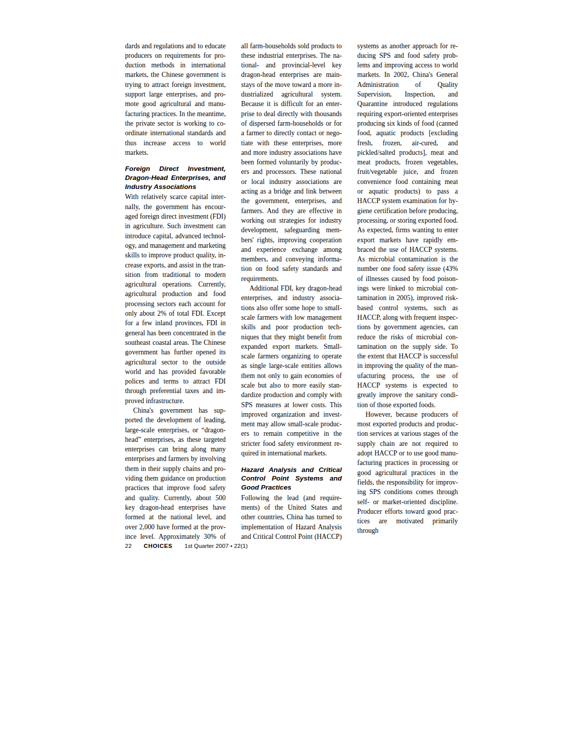dards and regulations and to educate producers on requirements for production methods in international markets, the Chinese government is trying to attract foreign investment, support large enterprises, and promote good agricultural and manufacturing practices. In the meantime, the private sector is working to coordinate international standards and thus increase access to world markets.
Foreign Direct Investment, Dragon-Head Enterprises, and Industry Associations
With relatively scarce capital internally, the government has encouraged foreign direct investment (FDI) in agriculture. Such investment can introduce capital, advanced technology, and management and marketing skills to improve product quality, increase exports, and assist in the transition from traditional to modern agricultural operations. Currently, agricultural production and food processing sectors each account for only about 2% of total FDI. Except for a few inland provinces, FDI in general has been concentrated in the southeast coastal areas. The Chinese government has further opened its agricultural sector to the outside world and has provided favorable polices and terms to attract FDI through preferential taxes and improved infrastructure.
China's government has supported the development of leading, large-scale enterprises, or “dragon-head” enterprises, as these targeted enterprises can bring along many enterprises and farmers by involving them in their supply chains and providing them guidance on production practices that improve food safety and quality. Currently, about 500 key dragon-head enterprises have formed at the national level, and over 2,000 have formed at the province level. Approximately 30% of all farm-households sold products to these industrial enterprises. The national- and provincial-level key dragon-head enterprises are mainstays of the move toward a more industrialized agricultural system. Because it is difficult for an enterprise to deal directly with thousands of dispersed farm-households or for a farmer to directly contact or negotiate with these enterprises, more and more industry associations have been formed voluntarily by producers and processors. These national or local industry associations are acting as a bridge and link between the government, enterprises, and farmers. And they are effective in working out strategies for industry development, safeguarding members' rights, improving cooperation and experience exchange among members, and conveying information on food safety standards and requirements.
Additional FDI, key dragon-head enterprises, and industry associations also offer some hope to small-scale farmers with low management skills and poor production techniques that they might benefit from expanded export markets. Small-scale farmers organizing to operate as single large-scale entities allows them not only to gain economies of scale but also to more easily standardize production and comply with SPS measures at lower costs. This improved organization and investment may allow small-scale producers to remain competitive in the stricter food safety environment required in international markets.
Hazard Analysis and Critical Control Point Systems and Good Practices
Following the lead (and requirements) of the United States and other countries, China has turned to implementation of Hazard Analysis and Critical Control Point (HACCP) systems as another approach for reducing SPS and food safety problems and improving access to world markets. In 2002, China's General Administration of Quality Supervision, Inspection, and Quarantine introduced regulations requiring export-oriented enterprises producing six kinds of food (canned food, aquatic products [excluding fresh, frozen, air-cured, and pickled/salted products], meat and meat products, frozen vegetables, fruit/vegetable juice, and frozen convenience food containing meat or aquatic products) to pass a HACCP system examination for hygiene certification before producing, processing, or storing exported food. As expected, firms wanting to enter export markets have rapidly embraced the use of HACCP systems. As microbial contamination is the number one food safety issue (43% of illnesses caused by food poisonings were linked to microbial contamination in 2005), improved risk-based control systems, such as HACCP, along with frequent inspections by government agencies, can reduce the risks of microbial contamination on the supply side. To the extent that HACCP is successful in improving the quality of the manufacturing process, the use of HACCP systems is expected to greatly improve the sanitary condition of those exported foods.
However, because producers of most exported products and production services at various stages of the supply chain are not required to adopt HACCP or to use good manufacturing practices in processing or good agricultural practices in the fields, the responsibility for improving SPS conditions comes through self- or market-oriented discipline. Producer efforts toward good practices are motivated primarily through
22 CHOICES 1st Quarter 2007 • 22(1)